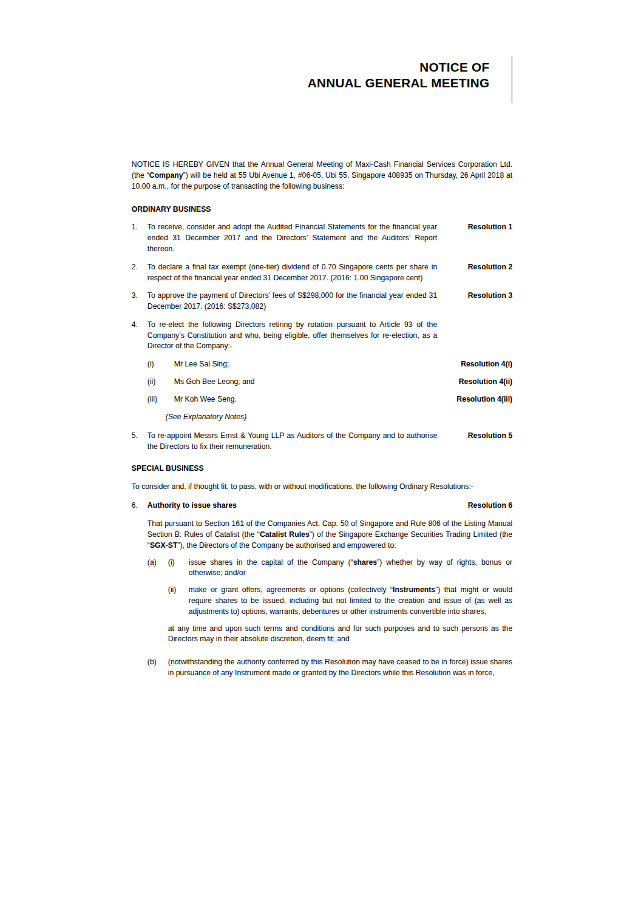Notice of
Annual General Meeting
NOTICE IS HEREBY GIVEN that the Annual General Meeting of Maxi-Cash Financial Services Corporation Ltd. (the “Company”) will be held at 55 Ubi Avenue 1, #06-05, Ubi 55, Singapore 408935 on Thursday, 26 April 2018 at 10.00 a.m., for the purpose of transacting the following business:
Ordinary Business
1.
To receive, consider and adopt the Audited Financial Statements for the financial year ended 31 December 2017 and the Directors’ Statement and the Auditors’ Report thereon.
Resolution 1
2.
To declare a final tax exempt (one-tier) dividend of 0.70 Singapore cents per share in respect of the financial year ended 31 December 2017. (2016: 1.00 Singapore cent)
Resolution 2
3.
To approve the payment of Directors’ fees of S$298,000 for the financial year ended 31 December 2017. (2016: S$273,082)
Resolution 3
4.
To re-elect the following Directors retiring by rotation pursuant to Article 93 of the Company’s Constitution and who, being eligible, offer themselves for re-election, as a Director of the Company:-
(i)
Mr Lee Sai Sing;
Resolution 4(i)
(ii)
Ms Goh Bee Leong; and
Resolution 4(ii)
(iii)
Mr Koh Wee Seng.
Resolution 4(iii)
(See Explanatory Notes)
5.
To re-appoint Messrs Ernst & Young LLP as Auditors of the Company and to authorise the Directors to fix their remuneration.
Resolution 5
Special Business
To consider and, if thought fit, to pass, with or without modifications, the following Ordinary Resolutions:-
6.
Authority to issue shares
Resolution 6
That pursuant to Section 161 of the Companies Act, Cap. 50 of Singapore and Rule 806 of the Listing Manual Section B: Rules of Catalist (the “Catalist Rules”) of the Singapore Exchange Securities Trading Limited (the “SGX-ST”), the Directors of the Company be authorised and empowered to:
(a)
(i)
issue shares in the capital of the Company (“shares”) whether by way of rights, bonus or otherwise; and/or
(ii)
make or grant offers, agreements or options (collectively “Instruments”) that might or would require shares to be issued, including but not limited to the creation and issue of (as well as adjustments to) options, warrants, debentures or other instruments convertible into shares,
at any time and upon such terms and conditions and for such purposes and to such persons as the Directors may in their absolute discretion, deem fit; and
(b)
(notwithstanding the authority conferred by this Resolution may have ceased to be in force) issue shares in pursuance of any Instrument made or granted by the Directors while this Resolution was in force,